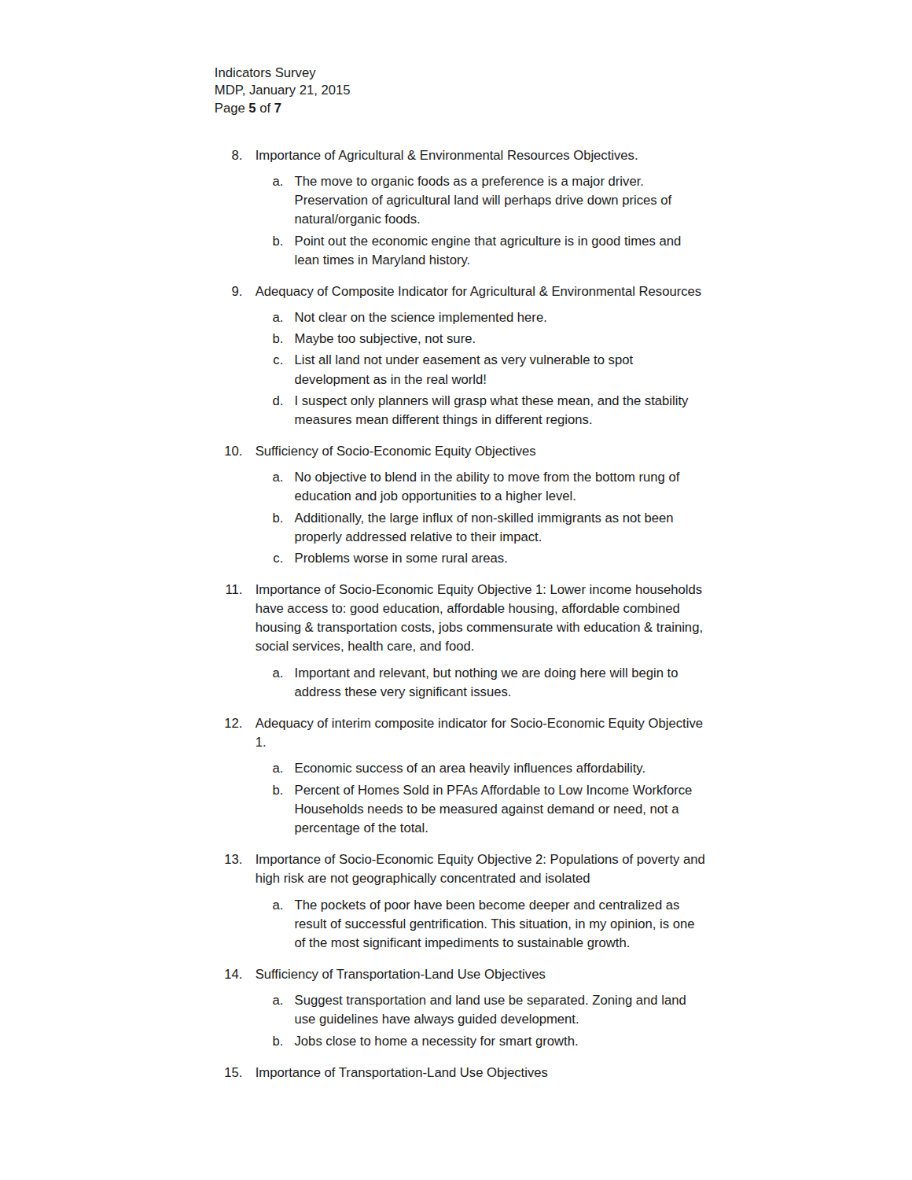Indicators Survey
MDP, January 21, 2015
Page 5 of 7
Importance of Agricultural & Environmental Resources Objectives.
The move to organic foods as a preference is a major driver. Preservation of agricultural land will perhaps drive down prices of natural/organic foods.
Point out the economic engine that agriculture is in good times and lean times in Maryland history.
Adequacy of Composite Indicator for Agricultural & Environmental Resources
Not clear on the science implemented here.
Maybe too subjective, not sure.
List all land not under easement as very vulnerable to spot development as in the real world!
I suspect only planners will grasp what these mean, and the stability measures mean different things in different regions.
Sufficiency of Socio-Economic Equity Objectives
No objective to blend in the ability to move from the bottom rung of education and job opportunities to a higher level.
Additionally, the large influx of non-skilled immigrants as not been properly addressed relative to their impact.
Problems worse in some rural areas.
Importance of Socio-Economic Equity Objective 1: Lower income households have access to: good education, affordable housing, affordable combined housing & transportation costs, jobs commensurate with education & training, social services, health care, and food.
Important and relevant, but nothing we are doing here will begin to address these very significant issues.
Adequacy of interim composite indicator for Socio-Economic Equity Objective 1.
Economic success of an area heavily influences affordability.
Percent of Homes Sold in PFAs Affordable to Low Income Workforce Households needs to be measured against demand or need, not a percentage of the total.
Importance of Socio-Economic Equity Objective 2: Populations of poverty and high risk are not geographically concentrated and isolated
The pockets of poor have been become deeper and centralized as result of successful gentrification. This situation, in my opinion, is one of the most significant impediments to sustainable growth.
Sufficiency of Transportation-Land Use Objectives
Suggest transportation and land use be separated. Zoning and land use guidelines have always guided development.
Jobs close to home a necessity for smart growth.
Importance of Transportation-Land Use Objectives